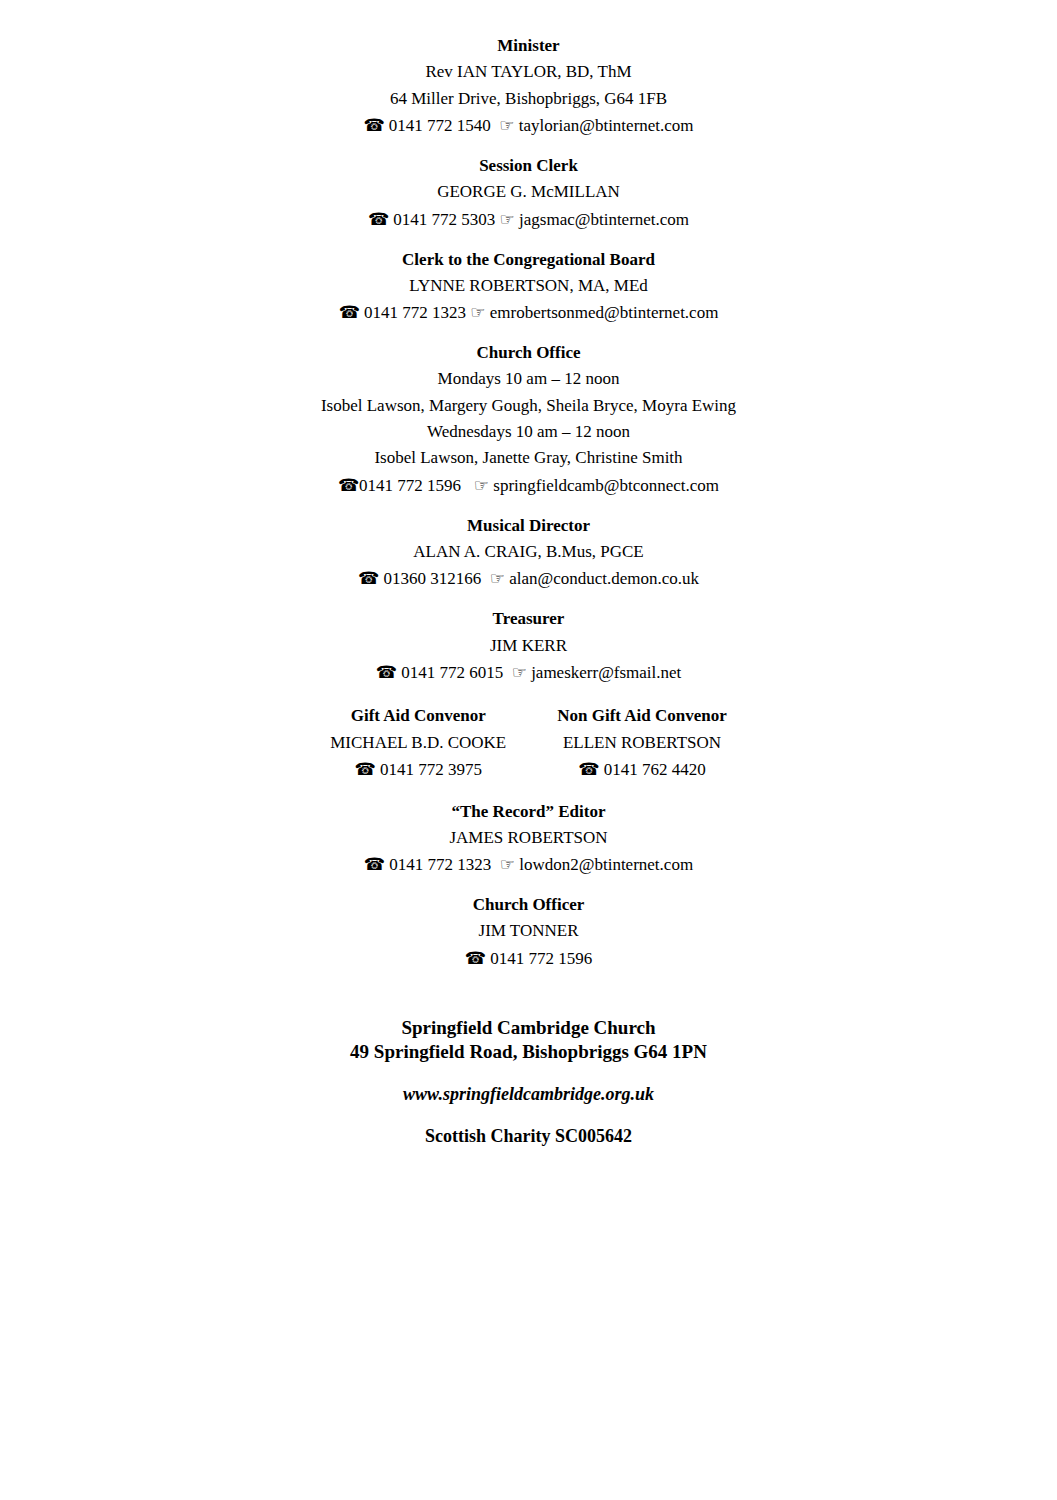Minister
Rev IAN TAYLOR, BD, ThM
64 Miller Drive, Bishopbriggs, G64 1FB
☎ 0141 772 1540 ☞ taylorian@btinternet.com
Session Clerk
GEORGE G. McMILLAN
☎ 0141 772 5303 ☞ jagsmac@btinternet.com
Clerk to the Congregational Board
LYNNE ROBERTSON, MA, MEd
☎ 0141 772 1323 ☞ emrobertsonmed@btinternet.com
Church Office
Mondays 10 am – 12 noon
Isobel Lawson, Margery Gough, Sheila Bryce, Moyra Ewing
Wednesdays 10 am – 12 noon
Isobel Lawson, Janette Gray, Christine Smith
☎0141 772 1596 ☞ springfieldcamb@btconnect.com
Musical Director
ALAN A. CRAIG, B.Mus, PGCE
☎ 01360 312166 ☞ alan@conduct.demon.co.uk
Treasurer
JIM KERR
☎ 0141 772 6015 ☞ jameskerr@fsmail.net
Gift Aid Convenor
MICHAEL B.D. COOKE
☎ 0141 772 3975
Non Gift Aid Convenor
ELLEN ROBERTSON
☎ 0141 762 4420
“The Record” Editor
JAMES ROBERTSON
☎ 0141 772 1323 ☞ lowdon2@btinternet.com
Church Officer
JIM TONNER
☎ 0141 772 1596
Springfield Cambridge Church
49 Springfield Road, Bishopbriggs G64 1PN
www.springfieldcambridge.org.uk
Scottish Charity SC005642